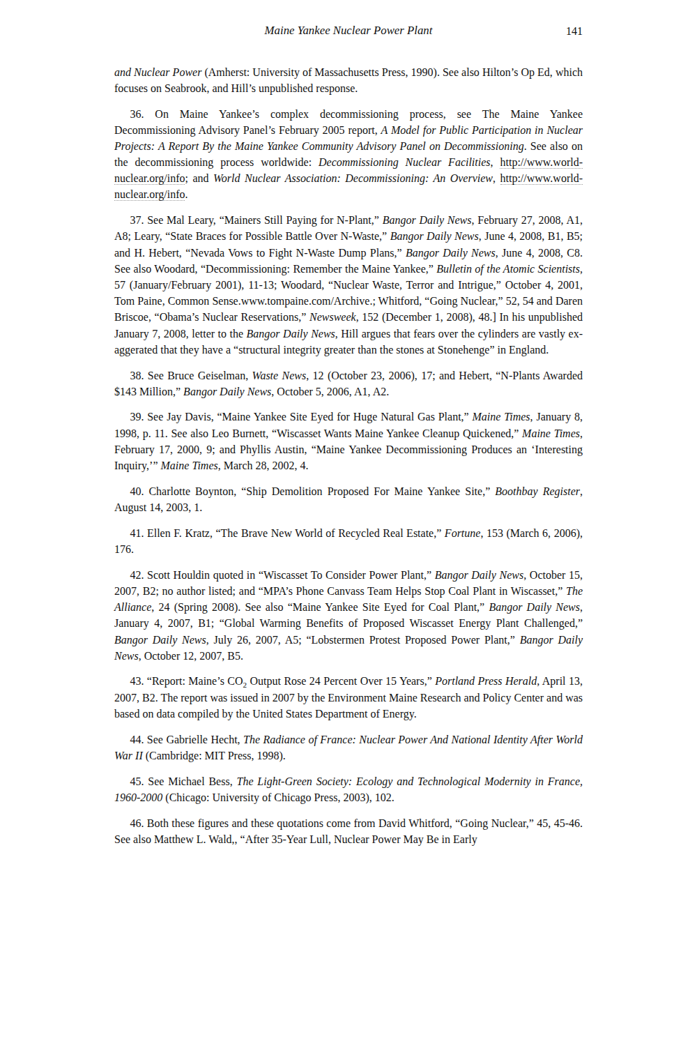Maine Yankee Nuclear Power Plant
141
and Nuclear Power (Amherst: University of Massachusetts Press, 1990). See also Hilton’s Op Ed, which focuses on Seabrook, and Hill’s unpublished response.
36. On Maine Yankee’s complex decommissioning process, see The Maine Yankee Decommissioning Advisory Panel’s February 2005 report, A Model for Public Participation in Nuclear Projects: A Report By the Maine Yankee Community Advisory Panel on Decommissioning. See also on the decommissioning process worldwide: Decommissioning Nuclear Facilities, http://www.world-nuclear.org/info; and World Nuclear Association: Decommissioning: An Overview, http://www.world-nuclear.org/info.
37. See Mal Leary, “Mainers Still Paying for N-Plant,” Bangor Daily News, February 27, 2008, A1, A8; Leary, “State Braces for Possible Battle Over N-Waste,” Bangor Daily News, June 4, 2008, B1, B5; and H. Hebert, “Nevada Vows to Fight N-Waste Dump Plans,” Bangor Daily News, June 4, 2008, C8. See also Woodard, “Decommissioning: Remember the Maine Yankee,” Bulletin of the Atomic Scientists, 57 (January/February 2001), 11-13; Woodard, “Nuclear Waste, Terror and Intrigue,” October 4, 2001, Tom Paine, Common Sense.www.tompaine.com/Archive.; Whitford, “Going Nuclear,” 52, 54 and Daren Briscoe, “Obama’s Nuclear Reservations,” Newsweek, 152 (December 1, 2008), 48.] In his unpublished January 7, 2008, letter to the Bangor Daily News, Hill argues that fears over the cylinders are vastly exaggerated that they have a “structural integrity greater than the stones at Stonehenge” in England.
38. See Bruce Geiselman, Waste News, 12 (October 23, 2006), 17; and Hebert, “N-Plants Awarded $143 Million,” Bangor Daily News, October 5, 2006, A1, A2.
39. See Jay Davis, “Maine Yankee Site Eyed for Huge Natural Gas Plant,” Maine Times, January 8, 1998, p. 11. See also Leo Burnett, “Wiscasset Wants Maine Yankee Cleanup Quickened,” Maine Times, February 17, 2000, 9; and Phyllis Austin, “Maine Yankee Decommissioning Produces an ‘Interesting Inquiry,’” Maine Times, March 28, 2002, 4.
40. Charlotte Boynton, “Ship Demolition Proposed For Maine Yankee Site,” Boothbay Register, August 14, 2003, 1.
41. Ellen F. Kratz, “The Brave New World of Recycled Real Estate,” Fortune, 153 (March 6, 2006), 176.
42. Scott Houldin quoted in “Wiscasset To Consider Power Plant,” Bangor Daily News, October 15, 2007, B2; no author listed; and “MPA’s Phone Canvass Team Helps Stop Coal Plant in Wiscasset,” The Alliance, 24 (Spring 2008). See also “Maine Yankee Site Eyed for Coal Plant,” Bangor Daily News, January 4, 2007, B1; “Global Warming Benefits of Proposed Wiscasset Energy Plant Challenged,” Bangor Daily News, July 26, 2007, A5; “Lobstermen Protest Proposed Power Plant,” Bangor Daily News, October 12, 2007, B5.
43. “Report: Maine’s CO2 Output Rose 24 Percent Over 15 Years,” Portland Press Herald, April 13, 2007, B2. The report was issued in 2007 by the Environment Maine Research and Policy Center and was based on data compiled by the United States Department of Energy.
44. See Gabrielle Hecht, The Radiance of France: Nuclear Power And National Identity After World War II (Cambridge: MIT Press, 1998).
45. See Michael Bess, The Light-Green Society: Ecology and Technological Modernity in France, 1960-2000 (Chicago: University of Chicago Press, 2003), 102.
46. Both these figures and these quotations come from David Whitford, “Going Nuclear,” 45, 45-46. See also Matthew L. Wald,, “After 35-Year Lull, Nuclear Power May Be in Early